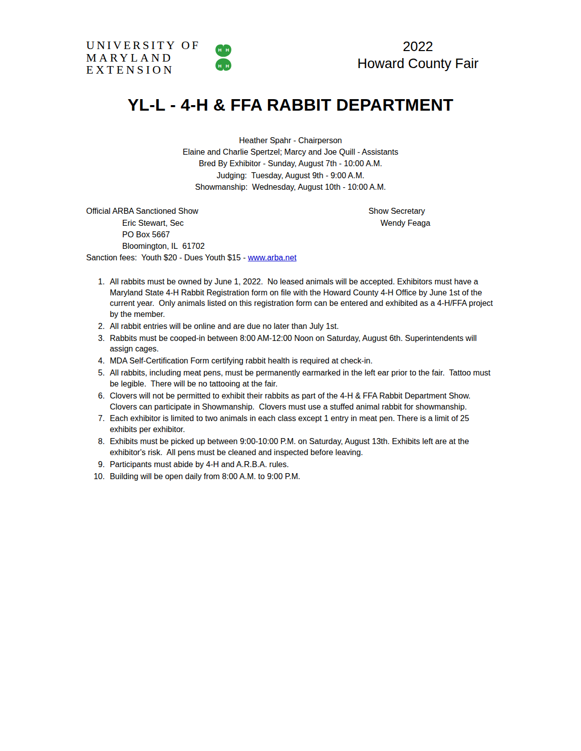UNIVERSITY OF
MARYLAND
EXTENSION
H H H H
2022
Howard County Fair
YL-L - 4-H & FFA RABBIT DEPARTMENT
Heather Spahr - Chairperson
Elaine and Charlie Spertzel; Marcy and Joe Quill - Assistants
Bred By Exhibitor - Sunday, August 7th - 10:00 A.M.
Judging: Tuesday, August 9th - 9:00 A.M.
Showmanship: Wednesday, August 10th - 10:00 A.M.
Official ARBA Sanctioned Show
Show Secretary
Eric Stewart, Sec
Wendy Feaga
PO Box 5667
Bloomington, IL 61702
Sanction fees: Youth $20 - Dues Youth $15 - www.arba.net
All rabbits must be owned by June 1, 2022. No leased animals will be accepted. Exhibitors must have a Maryland State 4-H Rabbit Registration form on file with the Howard County 4-H Office by June 1st of the current year. Only animals listed on this registration form can be entered and exhibited as a 4-H/FFA project by the member.
All rabbit entries will be online and are due no later than July 1st.
Rabbits must be cooped-in between 8:00 AM-12:00 Noon on Saturday, August 6th. Superintendents will assign cages.
MDA Self-Certification Form certifying rabbit health is required at check-in.
All rabbits, including meat pens, must be permanently earmarked in the left ear prior to the fair. Tattoo must be legible. There will be no tattooing at the fair.
Clovers will not be permitted to exhibit their rabbits as part of the 4-H & FFA Rabbit Department Show. Clovers can participate in Showmanship. Clovers must use a stuffed animal rabbit for showmanship.
Each exhibitor is limited to two animals in each class except 1 entry in meat pen. There is a limit of 25 exhibits per exhibitor.
Exhibits must be picked up between 9:00-10:00 P.M. on Saturday, August 13th. Exhibits left are at the exhibitor's risk. All pens must be cleaned and inspected before leaving.
Participants must abide by 4-H and A.R.B.A. rules.
Building will be open daily from 8:00 A.M. to 9:00 P.M.